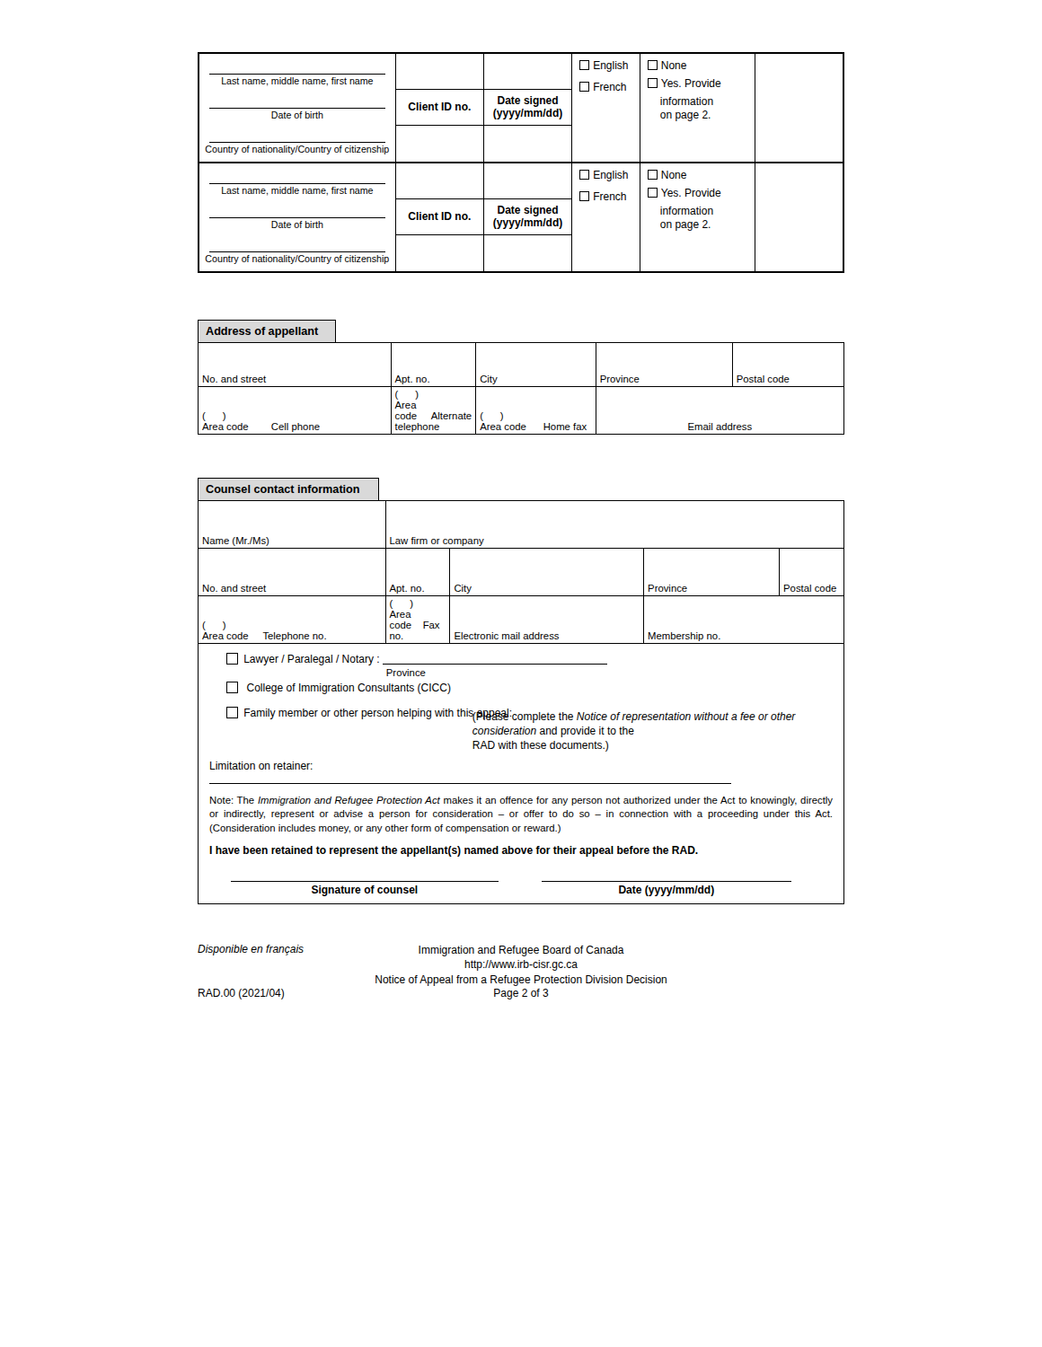| Last name, middle name, first name Date of birth Country of nationality/Country of citizenship | Client ID no. | Date signed (yyyy/mm/dd) | English French | None Yes. Provide information on page 2. | |
| Last name, middle name, first name Date of birth Country of nationality/Country of citizenship | Client ID no. | Date signed (yyyy/mm/dd) | English French | None Yes. Provide information on page 2. | |
Address of appellant
| No. and street | Apt. no. | City | Province | Postal code |
| ( ) Area code Cell phone | ( ) Area code Alternate telephone | ( ) Area code Home fax | Email address |
Counsel contact information
| Name (Mr./Ms) | Law firm or company |
| No. and street | Apt. no. | City | Province | Postal code |
| ( ) Area code Telephone no. | ( ) Area code Fax no. | Electronic mail address | Membership no. |
Lawyer / Paralegal / Notary :
Province
College of Immigration Consultants (CICC)
Family member or other person helping with this appeal:
(Please complete the Notice of representation without a fee or other consideration and provide it to the
RAD with these documents.)
Limitation on retainer:
Note: The Immigration and Refugee Protection Act makes it an offence for any person not authorized under the Act to knowingly, directly or indirectly, represent or advise a person for consideration – or offer to do so – in connection with a proceeding under this Act. (Consideration includes money, or any other form of compensation or reward.)
I have been retained to represent the appellant(s) named above for their appeal before the RAD.
Signature of counsel
Date (yyyy/mm/dd)
Disponible en français
Immigration and Refugee Board of Canada
http://www.irb-cisr.gc.ca
Notice of Appeal from a Refugee Protection Division Decision
RAD.00 (2021/04) Page 2 of 3